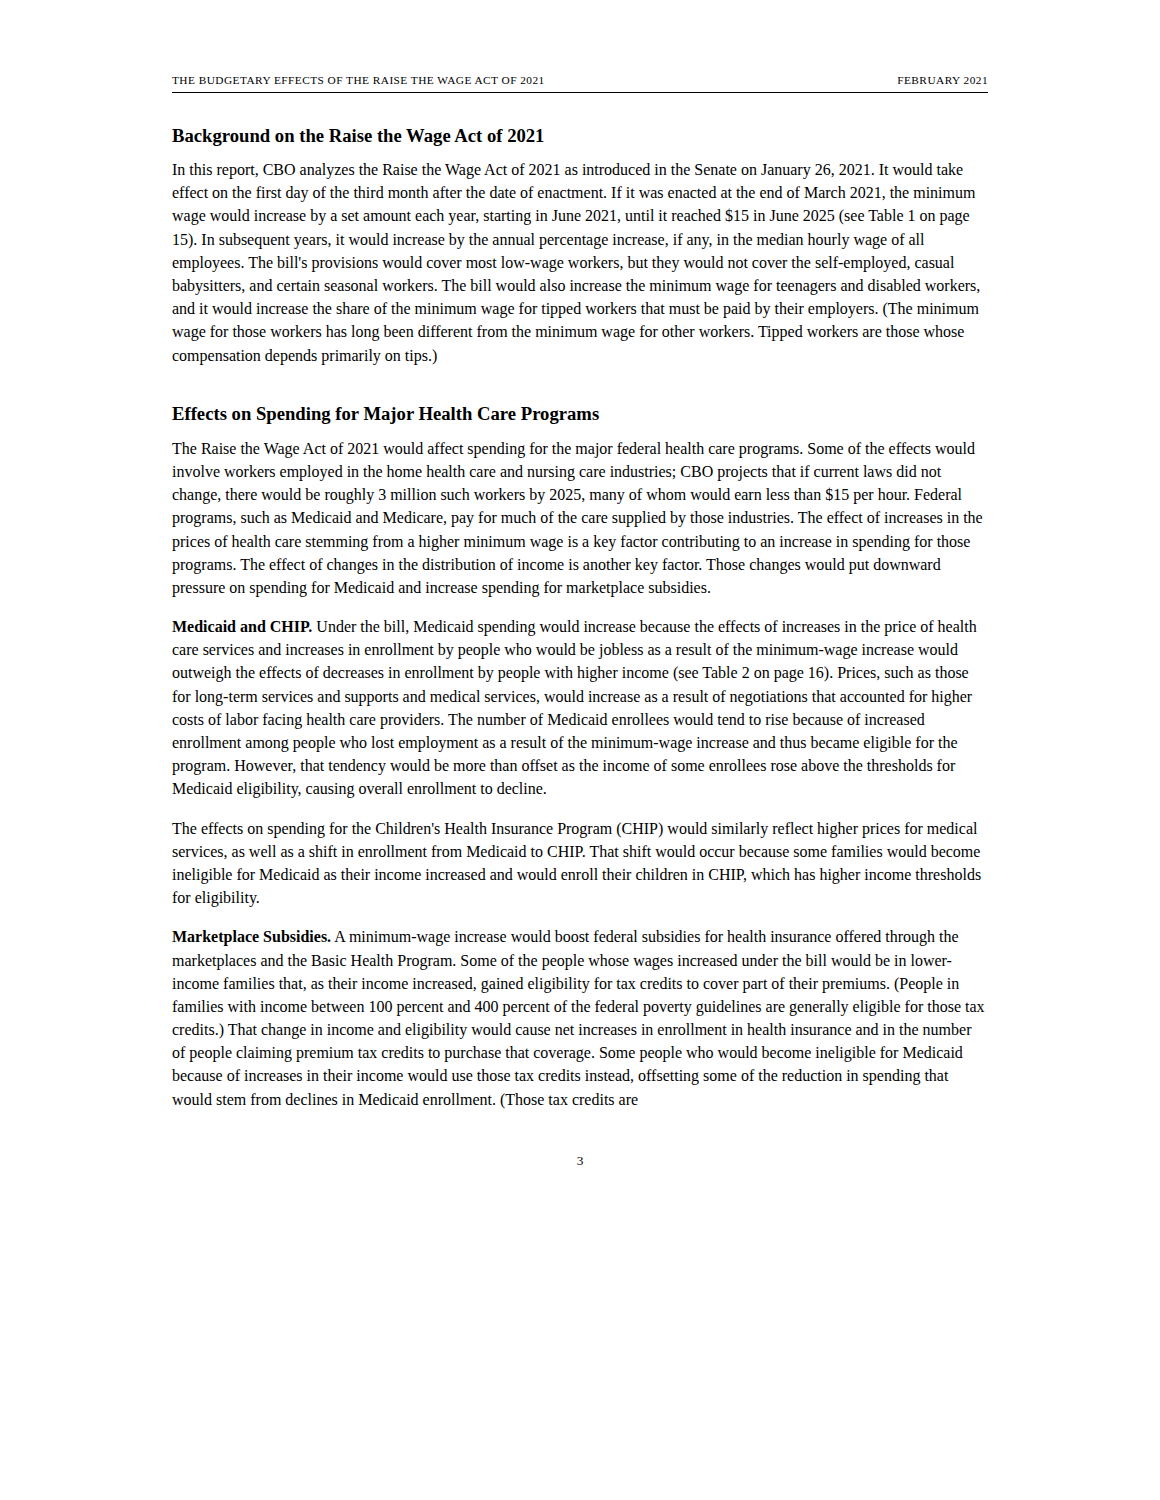The Budgetary Effects of the Raise the Wage Act of 2021 February 2021
Background on the Raise the Wage Act of 2021
In this report, CBO analyzes the Raise the Wage Act of 2021 as introduced in the Senate on January 26, 2021. It would take effect on the first day of the third month after the date of enactment. If it was enacted at the end of March 2021, the minimum wage would increase by a set amount each year, starting in June 2021, until it reached $15 in June 2025 (see Table 1 on page 15). In subsequent years, it would increase by the annual percentage increase, if any, in the median hourly wage of all employees. The bill's provisions would cover most low-wage workers, but they would not cover the self-employed, casual babysitters, and certain seasonal workers. The bill would also increase the minimum wage for teenagers and disabled workers, and it would increase the share of the minimum wage for tipped workers that must be paid by their employers. (The minimum wage for those workers has long been different from the minimum wage for other workers. Tipped workers are those whose compensation depends primarily on tips.)
Effects on Spending for Major Health Care Programs
The Raise the Wage Act of 2021 would affect spending for the major federal health care programs. Some of the effects would involve workers employed in the home health care and nursing care industries; CBO projects that if current laws did not change, there would be roughly 3 million such workers by 2025, many of whom would earn less than $15 per hour. Federal programs, such as Medicaid and Medicare, pay for much of the care supplied by those industries. The effect of increases in the prices of health care stemming from a higher minimum wage is a key factor contributing to an increase in spending for those programs. The effect of changes in the distribution of income is another key factor. Those changes would put downward pressure on spending for Medicaid and increase spending for marketplace subsidies.
Medicaid and CHIP. Under the bill, Medicaid spending would increase because the effects of increases in the price of health care services and increases in enrollment by people who would be jobless as a result of the minimum-wage increase would outweigh the effects of decreases in enrollment by people with higher income (see Table 2 on page 16). Prices, such as those for long-term services and supports and medical services, would increase as a result of negotiations that accounted for higher costs of labor facing health care providers. The number of Medicaid enrollees would tend to rise because of increased enrollment among people who lost employment as a result of the minimum-wage increase and thus became eligible for the program. However, that tendency would be more than offset as the income of some enrollees rose above the thresholds for Medicaid eligibility, causing overall enrollment to decline.
The effects on spending for the Children's Health Insurance Program (CHIP) would similarly reflect higher prices for medical services, as well as a shift in enrollment from Medicaid to CHIP. That shift would occur because some families would become ineligible for Medicaid as their income increased and would enroll their children in CHIP, which has higher income thresholds for eligibility.
Marketplace Subsidies. A minimum-wage increase would boost federal subsidies for health insurance offered through the marketplaces and the Basic Health Program. Some of the people whose wages increased under the bill would be in lower-income families that, as their income increased, gained eligibility for tax credits to cover part of their premiums. (People in families with income between 100 percent and 400 percent of the federal poverty guidelines are generally eligible for those tax credits.) That change in income and eligibility would cause net increases in enrollment in health insurance and in the number of people claiming premium tax credits to purchase that coverage. Some people who would become ineligible for Medicaid because of increases in their income would use those tax credits instead, offsetting some of the reduction in spending that would stem from declines in Medicaid enrollment. (Those tax credits are
3